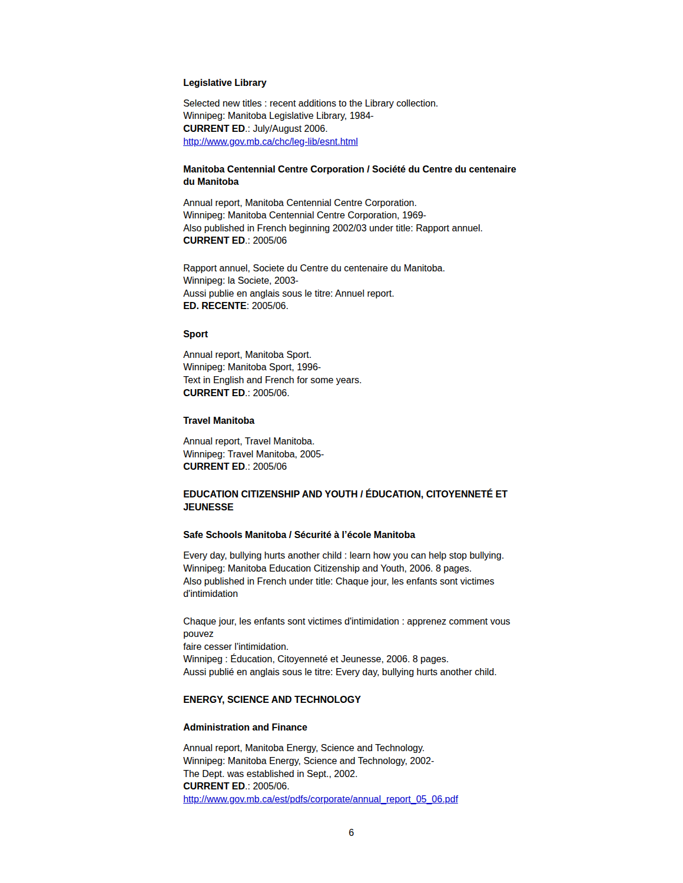Legislative Library
Selected new titles : recent additions to the Library collection.
Winnipeg: Manitoba Legislative Library, 1984-
CURRENT ED.: July/August 2006.
http://www.gov.mb.ca/chc/leg-lib/esnt.html
Manitoba Centennial Centre Corporation / Société du Centre du centenaire du Manitoba
Annual report, Manitoba Centennial Centre Corporation.
Winnipeg: Manitoba Centennial Centre Corporation, 1969-
Also published in French beginning 2002/03 under title: Rapport annuel.
CURRENT ED.: 2005/06
Rapport annuel, Societe du Centre du centenaire du Manitoba.
Winnipeg: la Societe, 2003-
Aussi publie en anglais sous le titre: Annuel report.
ED. RECENTE: 2005/06.
Sport
Annual report, Manitoba Sport.
Winnipeg: Manitoba Sport, 1996-
Text in English and French for some years.
CURRENT ED.: 2005/06.
Travel Manitoba
Annual report, Travel Manitoba.
Winnipeg: Travel Manitoba, 2005-
CURRENT ED.: 2005/06
EDUCATION CITIZENSHIP AND YOUTH / ÉDUCATION, CITOYENNETÉ ET JEUNESSE
Safe Schools Manitoba / Sécurité à l’école Manitoba
Every day, bullying hurts another child : learn how you can help stop bullying.
Winnipeg: Manitoba Education Citizenship and Youth, 2006. 8 pages.
Also published in French under title: Chaque jour, les enfants sont victimes d'intimidation
Chaque jour, les enfants sont victimes d'intimidation : apprenez comment vous pouvez
faire cesser l'intimidation.
Winnipeg : Éducation, Citoyenneté et Jeunesse, 2006. 8 pages.
Aussi publié en anglais sous le titre: Every day, bullying hurts another child.
ENERGY, SCIENCE AND TECHNOLOGY
Administration and Finance
Annual report, Manitoba Energy, Science and Technology.
Winnipeg: Manitoba Energy, Science and Technology, 2002-
The Dept. was established in Sept., 2002.
CURRENT ED.: 2005/06.
http://www.gov.mb.ca/est/pdfs/corporate/annual_report_05_06.pdf
6